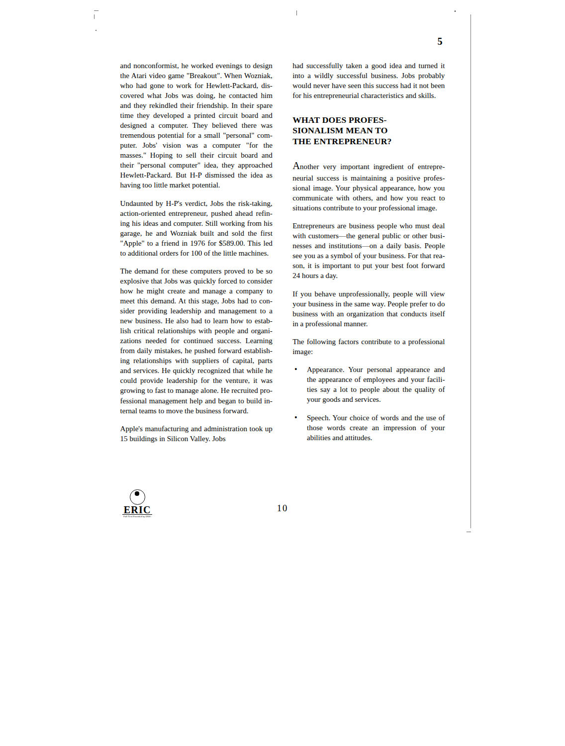5
and nonconformist, he worked evenings to design the Atari video game "Breakout". When Wozniak, who had gone to work for Hewlett-Packard, discovered what Jobs was doing, he contacted him and they rekindled their friendship. In their spare time they developed a printed circuit board and designed a computer. They believed there was tremendous potential for a small "personal" computer. Jobs' vision was a computer "for the masses." Hoping to sell their circuit board and their "personal computer" idea, they approached Hewlett-Packard. But H-P dismissed the idea as having too little market potential.
Undaunted by H-P's verdict, Jobs the risk-taking, action-oriented entrepreneur, pushed ahead refining his ideas and computer. Still working from his garage, he and Wozniak built and sold the first "Apple" to a friend in 1976 for $589.00. This led to additional orders for 100 of the little machines.
The demand for these computers proved to be so explosive that Jobs was quickly forced to consider how he might create and manage a company to meet this demand. At this stage, Jobs had to consider providing leadership and management to a new business. He also had to learn how to establish critical relationships with people and organizations needed for continued success. Learning from daily mistakes, he pushed forward establishing relationships with suppliers of capital, parts and services. He quickly recognized that while he could provide leadership for the venture, it was growing to fast to manage alone. He recruited professional management help and began to build internal teams to move the business forward.
Apple's manufacturing and administration took up 15 buildings in Silicon Valley. Jobs
had successfully taken a good idea and turned it into a wildly successful business. Jobs probably would never have seen this success had it not been for his entrepreneurial characteristics and skills.
WHAT DOES PROFES-
SIONALISM MEAN TO
THE ENTREPRENEUR?
Another very important ingredient of entrepreneurial success is maintaining a positive professional image. Your physical appearance, how you communicate with others, and how you react to situations contribute to your professional image.
Entrepreneurs are business people who must deal with customers—the general public or other businesses and institutions—on a daily basis. People see you as a symbol of your business. For that reason, it is important to put your best foot forward 24 hours a day.
If you behave unprofessionally, people will view your business in the same way. People prefer to do business with an organization that conducts itself in a professional manner.
The following factors contribute to a professional image:
Appearance. Your personal appearance and the appearance of employees and your facilities say a lot to people about the quality of your goods and services.
Speech. Your choice of words and the use of those words create an impression of your abilities and attitudes.
ERIC
Full Text Provided by ERIC
10